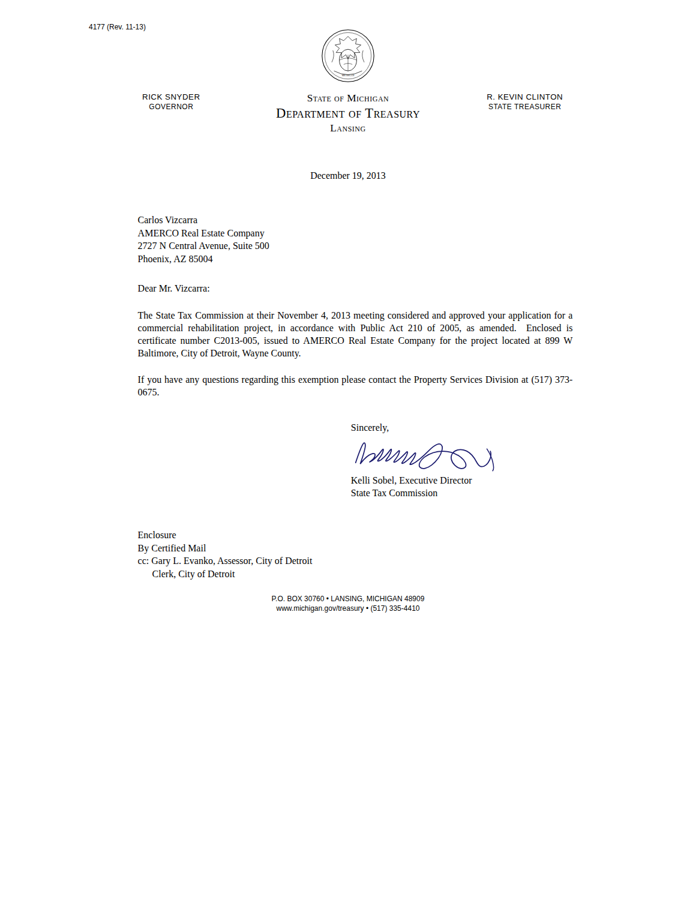4177 (Rev. 11-13)
MICHIGAN
Rick Snyder
Governor
State of Michigan
Department of Treasury
Lansing
R. Kevin Clinton
State Treasurer
December 19, 2013
Carlos Vizcarra
AMERCO Real Estate Company
2727 N Central Avenue, Suite 500
Phoenix, AZ 85004
Dear Mr. Vizcarra:
The State Tax Commission at their November 4, 2013 meeting considered and approved your application for a commercial rehabilitation project, in accordance with Public Act 210 of 2005, as amended. Enclosed is certificate number C2013-005, issued to AMERCO Real Estate Company for the project located at 899 W Baltimore, City of Detroit, Wayne County.
If you have any questions regarding this exemption please contact the Property Services Division at (517) 373-0675.
Sincerely,
Kelli Sobel, Executive Director
State Tax Commission
Enclosure
By Certified Mail
cc: Gary L. Evanko, Assessor, City of Detroit
Clerk, City of Detroit
P.O. BOX 30760 • LANSING, MICHIGAN 48909
www.michigan.gov/treasury • (517) 335-4410